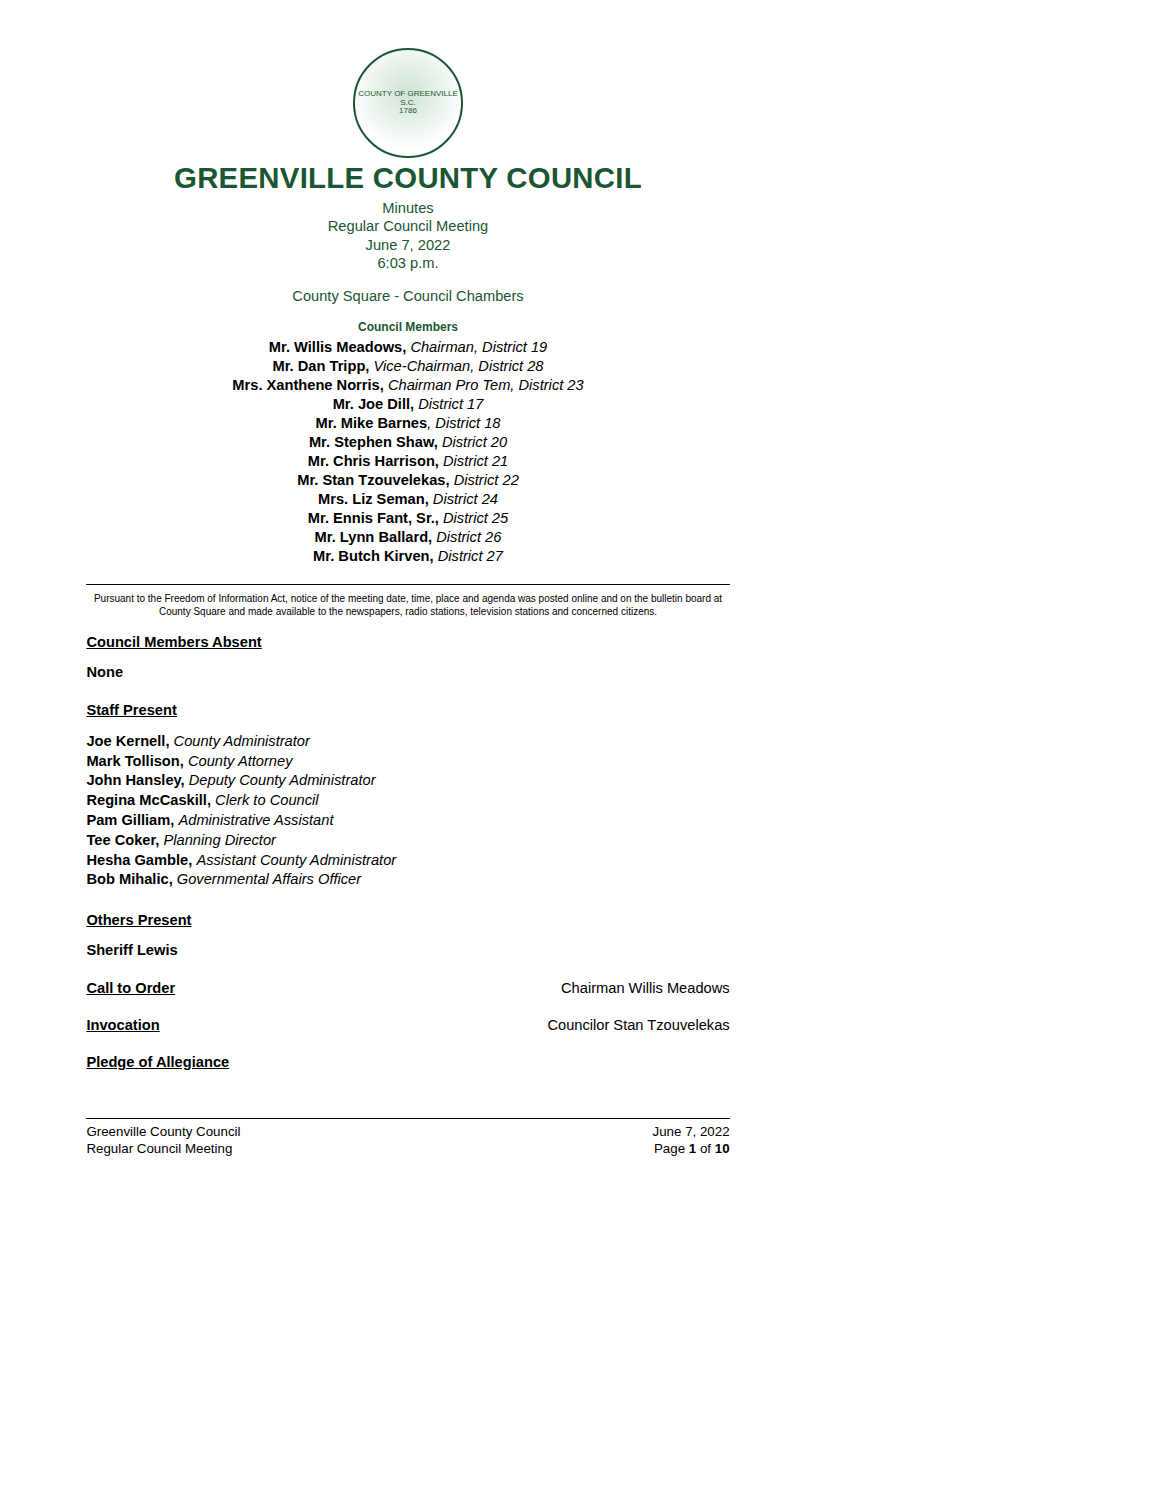COUNTY OF GREENVILLE
S.C.
1786
GREENVILLE COUNTY COUNCIL
Minutes
Regular Council Meeting
June 7, 2022
6:03 p.m.
County Square - Council Chambers
Council Members
Mr. Willis Meadows, Chairman, District 19
Mr. Dan Tripp, Vice-Chairman, District 28
Mrs. Xanthene Norris, Chairman Pro Tem, District 23
Mr. Joe Dill, District 17
Mr. Mike Barnes, District 18
Mr. Stephen Shaw, District 20
Mr. Chris Harrison, District 21
Mr. Stan Tzouvelekas, District 22
Mrs. Liz Seman, District 24
Mr. Ennis Fant, Sr., District 25
Mr. Lynn Ballard, District 26
Mr. Butch Kirven, District 27
Pursuant to the Freedom of Information Act, notice of the meeting date, time, place and agenda was posted online and on the bulletin board at County Square and made available to the newspapers, radio stations, television stations and concerned citizens.
Council Members Absent
None
Staff Present
Joe Kernell, County Administrator
Mark Tollison, County Attorney
John Hansley, Deputy County Administrator
Regina McCaskill, Clerk to Council
Pam Gilliam, Administrative Assistant
Tee Coker, Planning Director
Hesha Gamble, Assistant County Administrator
Bob Mihalic, Governmental Affairs Officer
Others Present
Sheriff Lewis
Call to Order
Chairman Willis Meadows
Invocation
Councilor Stan Tzouvelekas
Pledge of Allegiance
Greenville County Council
Regular Council Meeting
June 7, 2022
Page 1 of 10